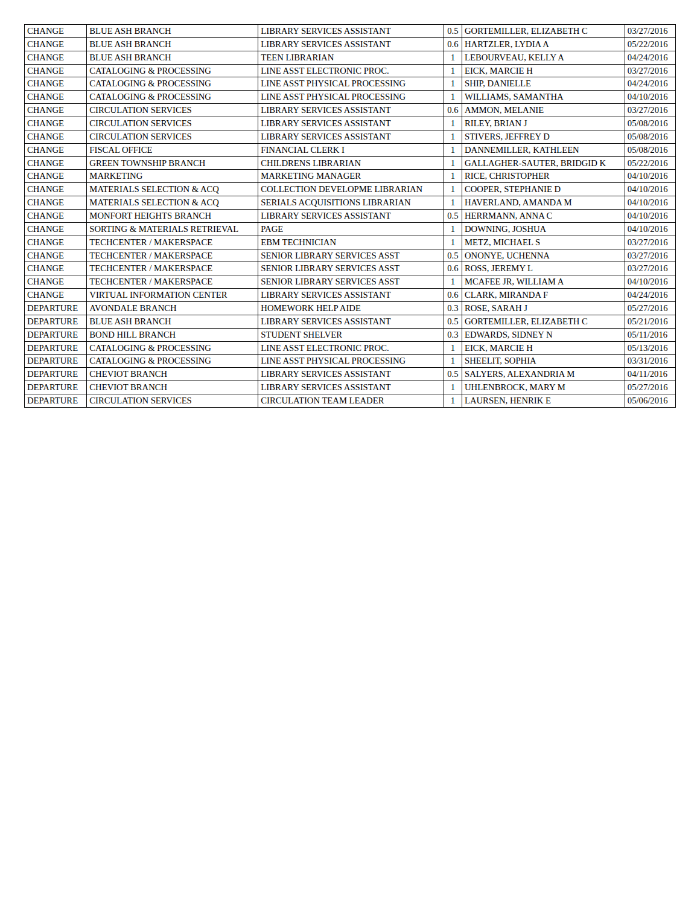| CHANGE | BLUE ASH BRANCH | LIBRARY SERVICES ASSISTANT | 0.5 | GORTEMILLER, ELIZABETH C | 03/27/2016 |
| CHANGE | BLUE ASH BRANCH | LIBRARY SERVICES ASSISTANT | 0.6 | HARTZLER, LYDIA A | 05/22/2016 |
| CHANGE | BLUE ASH BRANCH | TEEN LIBRARIAN | 1 | LEBOURVEAU, KELLY A | 04/24/2016 |
| CHANGE | CATALOGING & PROCESSING | LINE ASST ELECTRONIC PROC. | 1 | EICK, MARCIE H | 03/27/2016 |
| CHANGE | CATALOGING & PROCESSING | LINE ASST PHYSICAL PROCESSING | 1 | SHIP, DANIELLE | 04/24/2016 |
| CHANGE | CATALOGING & PROCESSING | LINE ASST PHYSICAL PROCESSING | 1 | WILLIAMS, SAMANTHA | 04/10/2016 |
| CHANGE | CIRCULATION SERVICES | LIBRARY SERVICES ASSISTANT | 0.6 | AMMON, MELANIE | 03/27/2016 |
| CHANGE | CIRCULATION SERVICES | LIBRARY SERVICES ASSISTANT | 1 | RILEY, BRIAN J | 05/08/2016 |
| CHANGE | CIRCULATION SERVICES | LIBRARY SERVICES ASSISTANT | 1 | STIVERS, JEFFREY D | 05/08/2016 |
| CHANGE | FISCAL OFFICE | FINANCIAL CLERK I | 1 | DANNEMILLER, KATHLEEN | 05/08/2016 |
| CHANGE | GREEN TOWNSHIP BRANCH | CHILDRENS LIBRARIAN | 1 | GALLAGHER-SAUTER, BRIDGID K | 05/22/2016 |
| CHANGE | MARKETING | MARKETING MANAGER | 1 | RICE, CHRISTOPHER | 04/10/2016 |
| CHANGE | MATERIALS SELECTION & ACQ | COLLECTION DEVELOPME LIBRARIAN | 1 | COOPER, STEPHANIE D | 04/10/2016 |
| CHANGE | MATERIALS SELECTION & ACQ | SERIALS ACQUISITIONS LIBRARIAN | 1 | HAVERLAND, AMANDA M | 04/10/2016 |
| CHANGE | MONFORT HEIGHTS BRANCH | LIBRARY SERVICES ASSISTANT | 0.5 | HERRMANN, ANNA C | 04/10/2016 |
| CHANGE | SORTING & MATERIALS RETRIEVAL | PAGE | 1 | DOWNING, JOSHUA | 04/10/2016 |
| CHANGE | TECHCENTER / MAKERSPACE | EBM TECHNICIAN | 1 | METZ, MICHAEL S | 03/27/2016 |
| CHANGE | TECHCENTER / MAKERSPACE | SENIOR LIBRARY SERVICES ASST | 0.5 | ONONYE, UCHENNA | 03/27/2016 |
| CHANGE | TECHCENTER / MAKERSPACE | SENIOR LIBRARY SERVICES ASST | 0.6 | ROSS, JEREMY L | 03/27/2016 |
| CHANGE | TECHCENTER / MAKERSPACE | SENIOR LIBRARY SERVICES ASST | 1 | MCAFEE JR, WILLIAM A | 04/10/2016 |
| CHANGE | VIRTUAL INFORMATION CENTER | LIBRARY SERVICES ASSISTANT | 0.6 | CLARK, MIRANDA F | 04/24/2016 |
| DEPARTURE | AVONDALE BRANCH | HOMEWORK HELP AIDE | 0.3 | ROSE, SARAH J | 05/27/2016 |
| DEPARTURE | BLUE ASH BRANCH | LIBRARY SERVICES ASSISTANT | 0.5 | GORTEMILLER, ELIZABETH C | 05/21/2016 |
| DEPARTURE | BOND HILL BRANCH | STUDENT SHELVER | 0.3 | EDWARDS, SIDNEY N | 05/11/2016 |
| DEPARTURE | CATALOGING & PROCESSING | LINE ASST ELECTRONIC PROC. | 1 | EICK, MARCIE H | 05/13/2016 |
| DEPARTURE | CATALOGING & PROCESSING | LINE ASST PHYSICAL PROCESSING | 1 | SHEELIT, SOPHIA | 03/31/2016 |
| DEPARTURE | CHEVIOT BRANCH | LIBRARY SERVICES ASSISTANT | 0.5 | SALYERS, ALEXANDRIA M | 04/11/2016 |
| DEPARTURE | CHEVIOT BRANCH | LIBRARY SERVICES ASSISTANT | 1 | UHLENBROCK, MARY M | 05/27/2016 |
| DEPARTURE | CIRCULATION SERVICES | CIRCULATION TEAM LEADER | 1 | LAURSEN, HENRIK E | 05/06/2016 |